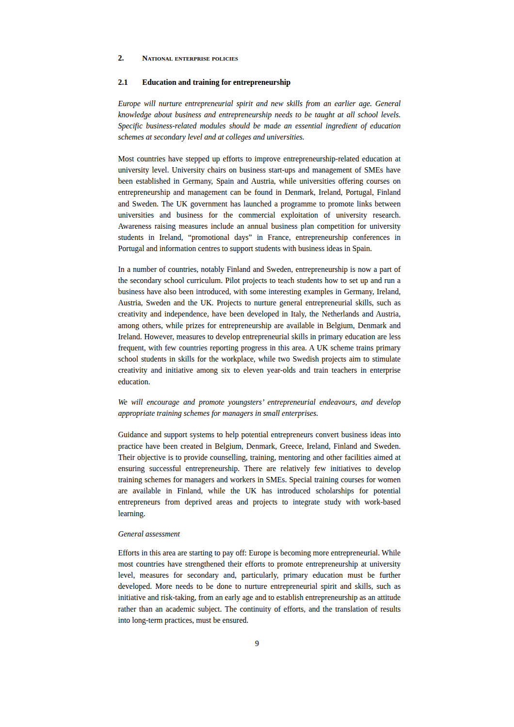2. National enterprise policies
2.1 Education and training for entrepreneurship
Europe will nurture entrepreneurial spirit and new skills from an earlier age. General knowledge about business and entrepreneurship needs to be taught at all school levels. Specific business-related modules should be made an essential ingredient of education schemes at secondary level and at colleges and universities.
Most countries have stepped up efforts to improve entrepreneurship-related education at university level. University chairs on business start-ups and management of SMEs have been established in Germany, Spain and Austria, while universities offering courses on entrepreneurship and management can be found in Denmark, Ireland, Portugal, Finland and Sweden. The UK government has launched a programme to promote links between universities and business for the commercial exploitation of university research. Awareness raising measures include an annual business plan competition for university students in Ireland, “promotional days” in France, entrepreneurship conferences in Portugal and information centres to support students with business ideas in Spain.
In a number of countries, notably Finland and Sweden, entrepreneurship is now a part of the secondary school curriculum. Pilot projects to teach students how to set up and run a business have also been introduced, with some interesting examples in Germany, Ireland, Austria, Sweden and the UK. Projects to nurture general entrepreneurial skills, such as creativity and independence, have been developed in Italy, the Netherlands and Austria, among others, while prizes for entrepreneurship are available in Belgium, Denmark and Ireland. However, measures to develop entrepreneurial skills in primary education are less frequent, with few countries reporting progress in this area. A UK scheme trains primary school students in skills for the workplace, while two Swedish projects aim to stimulate creativity and initiative among six to eleven year-olds and train teachers in enterprise education.
We will encourage and promote youngsters’ entrepreneurial endeavours, and develop appropriate training schemes for managers in small enterprises.
Guidance and support systems to help potential entrepreneurs convert business ideas into practice have been created in Belgium, Denmark, Greece, Ireland, Finland and Sweden. Their objective is to provide counselling, training, mentoring and other facilities aimed at ensuring successful entrepreneurship. There are relatively few initiatives to develop training schemes for managers and workers in SMEs. Special training courses for women are available in Finland, while the UK has introduced scholarships for potential entrepreneurs from deprived areas and projects to integrate study with work-based learning.
General assessment
Efforts in this area are starting to pay off: Europe is becoming more entrepreneurial. While most countries have strengthened their efforts to promote entrepreneurship at university level, measures for secondary and, particularly, primary education must be further developed. More needs to be done to nurture entrepreneurial spirit and skills, such as initiative and risk-taking, from an early age and to establish entrepreneurship as an attitude rather than an academic subject. The continuity of efforts, and the translation of results into long-term practices, must be ensured.
9